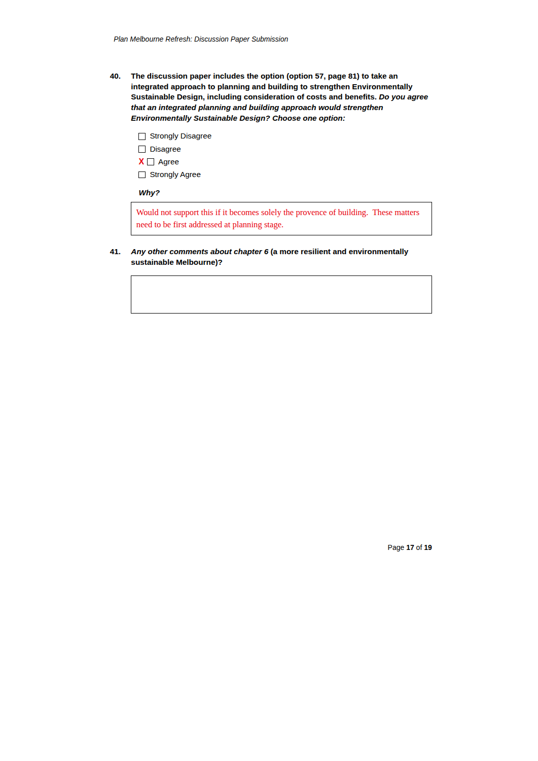Plan Melbourne Refresh: Discussion Paper Submission
40.
The discussion paper includes the option (option 57, page 81) to take an integrated approach to planning and building to strengthen Environmentally Sustainable Design, including consideration of costs and benefits. Do you agree that an integrated planning and building approach would strengthen Environmentally Sustainable Design? Choose one option:
Strongly Disagree
Disagree
X Agree
Strongly Agree
Why?
Would not support this if it becomes solely the provence of building. These matters need to be first addressed at planning stage.
41.
Any other comments about chapter 6 (a more resilient and environmentally sustainable Melbourne)?
Page 17 of 19